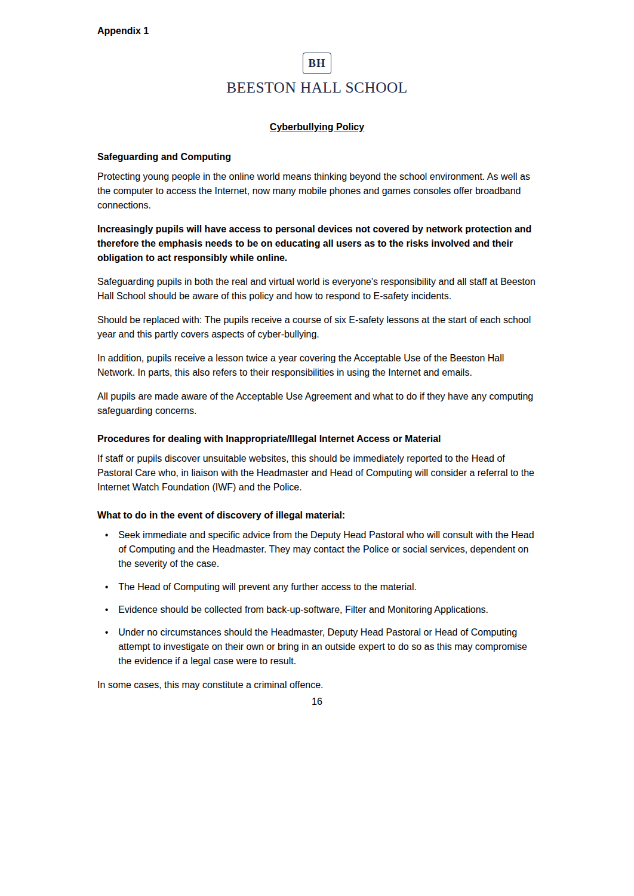Appendix 1
BH
BEESTON HALL SCHOOL
Cyberbullying Policy
Safeguarding and Computing
Protecting young people in the online world means thinking beyond the school environment. As well as the computer to access the Internet, now many mobile phones and games consoles offer broadband connections.
Increasingly pupils will have access to personal devices not covered by network protection and therefore the emphasis needs to be on educating all users as to the risks involved and their obligation to act responsibly while online.
Safeguarding pupils in both the real and virtual world is everyone's responsibility and all staff at Beeston Hall School should be aware of this policy and how to respond to E-safety incidents.
Should be replaced with: The pupils receive a course of six E-safety lessons at the start of each school year and this partly covers aspects of cyber-bullying.
In addition, pupils receive a lesson twice a year covering the Acceptable Use of the Beeston Hall Network. In parts, this also refers to their responsibilities in using the Internet and emails.
All pupils are made aware of the Acceptable Use Agreement and what to do if they have any computing safeguarding concerns.
Procedures for dealing with Inappropriate/Illegal Internet Access or Material
If staff or pupils discover unsuitable websites, this should be immediately reported to the Head of Pastoral Care who, in liaison with the Headmaster and Head of Computing will consider a referral to the Internet Watch Foundation (IWF) and the Police.
What to do in the event of discovery of illegal material:
Seek immediate and specific advice from the Deputy Head Pastoral who will consult with the Head of Computing and the Headmaster. They may contact the Police or social services, dependent on the severity of the case.
The Head of Computing will prevent any further access to the material.
Evidence should be collected from back-up-software, Filter and Monitoring Applications.
Under no circumstances should the Headmaster, Deputy Head Pastoral or Head of Computing attempt to investigate on their own or bring in an outside expert to do so as this may compromise the evidence if a legal case were to result.
In some cases, this may constitute a criminal offence.
16